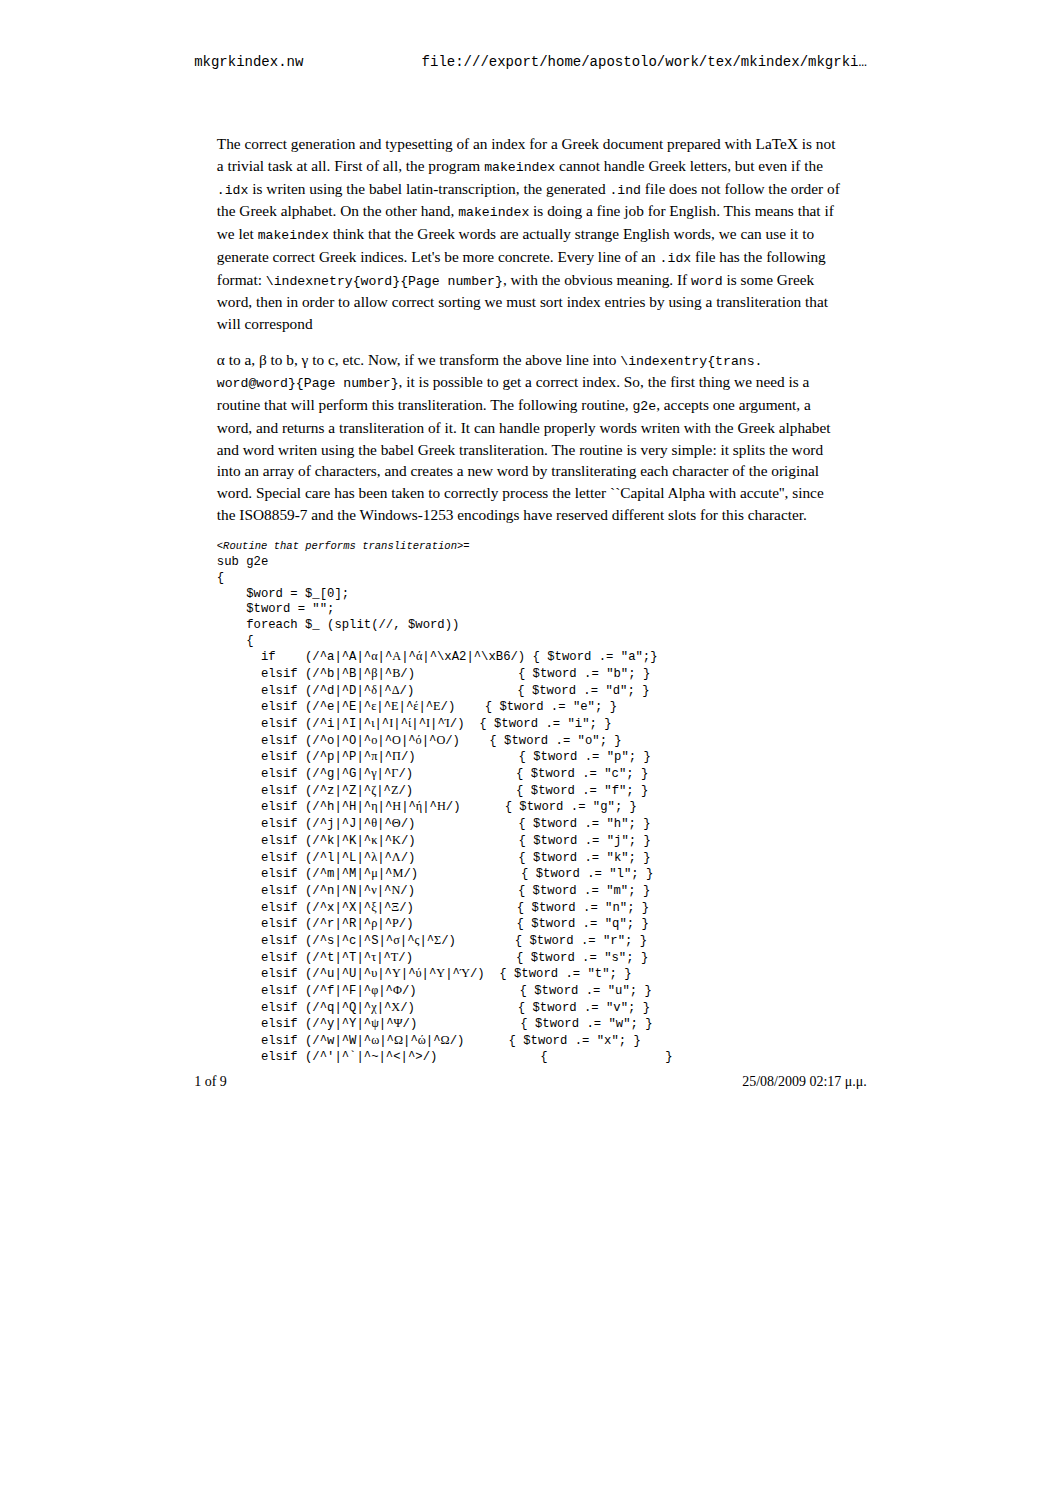mkgrkindex.nw
file:///export/home/apostolo/work/tex/mkindex/mkgrki…
The correct generation and typesetting of an index for a Greek document prepared with LaTeX is not a trivial task at all. First of all, the program makeindex cannot handle Greek letters, but even if the .idx is writen using the babel latin-transcription, the generated .ind file does not follow the order of the Greek alphabet. On the other hand, makeindex is doing a fine job for English. This means that if we let makeindex think that the Greek words are actually strange English words, we can use it to generate correct Greek indices. Let's be more concrete. Every line of an .idx file has the following format: \indexnetry{word}{Page number}, with the obvious meaning. If word is some Greek word, then in order to allow correct sorting we must sort index entries by using a transliteration that will correspond
α to a, β to b, γ to c, etc. Now, if we transform the above line into \indexentry{trans. word@word}{Page number}, it is possible to get a correct index. So, the first thing we need is a routine that will perform this transliteration. The following routine, g2e, accepts one argument, a word, and returns a transliteration of it. It can handle properly words writen with the Greek alphabet and word writen using the babel Greek transliteration. The routine is very simple: it splits the word into an array of characters, and creates a new word by transliterating each character of the original word. Special care has been taken to correctly process the letter ``Capital Alpha with accute'', since the ISO8859-7 and the Windows-1253 encodings have reserved different slots for this character.
<Routine that performs transliteration>=
sub g2e
{
    $word = $_[0];
    $tword = "";
    foreach $_ (split(//, $word))
    {
      if    (/^a|^A|^α|^Α|^ά|^\xA2|^\xB6/) { $tword .= "a";}
      elsif (/^b|^B|^β|^Β/)              { $tword .= "b"; }
      elsif (/^d|^D|^δ|^Δ/)              { $tword .= "d"; }
      elsif (/^e|^E|^ε|^Ε|^έ|^Ε/)    { $tword .= "e"; }
      elsif (/^i|^I|^ι|^Ι|^ί|^Ι|^Ί/)  { $tword .= "i"; }
      elsif (/^o|^O|^ο|^Ο|^ό|^Ο/)    { $tword .= "o"; }
      elsif (/^p|^P|^π|^Π/)              { $tword .= "p"; }
      elsif (/^g|^G|^γ|^Γ/)              { $tword .= "c"; }
      elsif (/^z|^Z|^ζ|^Ζ/)              { $tword .= "f"; }
      elsif (/^h|^H|^η|^Η|^ή|^Η/)      { $tword .= "g"; }
      elsif (/^j|^J|^θ|^Θ/)              { $tword .= "h"; }
      elsif (/^k|^K|^κ|^Κ/)              { $tword .= "j"; }
      elsif (/^l|^L|^λ|^Λ/)              { $tword .= "k"; }
      elsif (/^m|^M|^μ|^Μ/)              { $tword .= "l"; }
      elsif (/^n|^N|^ν|^Ν/)              { $tword .= "m"; }
      elsif (/^x|^X|^ξ|^Ξ/)              { $tword .= "n"; }
      elsif (/^r|^R|^ρ|^Ρ/)              { $tword .= "q"; }
      elsif (/^s|^c|^S|^σ|^ς|^Σ/)        { $tword .= "r"; }
      elsif (/^t|^T|^τ|^Τ/)              { $tword .= "s"; }
      elsif (/^u|^U|^υ|^Υ|^ύ|^Υ|^Ύ/)  { $tword .= "t"; }
      elsif (/^f|^F|^φ|^Φ/)              { $tword .= "u"; }
      elsif (/^q|^Q|^χ|^Χ/)              { $tword .= "v"; }
      elsif (/^y|^Y|^ψ|^Ψ/)              { $tword .= "w"; }
      elsif (/^w|^W|^ω|^Ω|^ώ|^Ω/)      { $tword .= "x"; }
      elsif (/^'|^`|^~|^<|^>/)              {                }
1 of 9
25/08/2009 02:17 μ.μ.